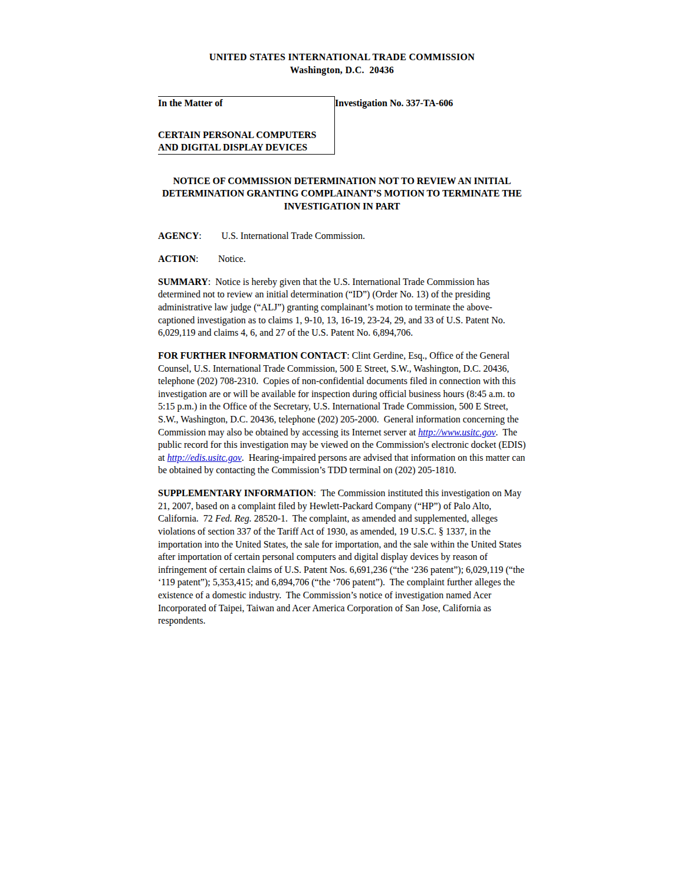UNITED STATES INTERNATIONAL TRADE COMMISSION Washington, D.C. 20436
| In the Matter of CERTAIN PERSONAL COMPUTERS AND DIGITAL DISPLAY DEVICES | Investigation No. 337-TA-606 |
Notice of Commission Determination Not to Review an Initial Determination Granting Complainant’s Motion to Terminate the Investigation in Part
AGENCY: U.S. International Trade Commission.
ACTION: Notice.
SUMMARY: Notice is hereby given that the U.S. International Trade Commission has determined not to review an initial determination (“ID”) (Order No. 13) of the presiding administrative law judge (“ALJ”) granting complainant’s motion to terminate the above-captioned investigation as to claims 1, 9-10, 13, 16-19, 23-24, 29, and 33 of U.S. Patent No. 6,029,119 and claims 4, 6, and 27 of the U.S. Patent No. 6,894,706.
FOR FURTHER INFORMATION CONTACT: Clint Gerdine, Esq., Office of the General Counsel, U.S. International Trade Commission, 500 E Street, S.W., Washington, D.C. 20436, telephone (202) 708-2310. Copies of non-confidential documents filed in connection with this investigation are or will be available for inspection during official business hours (8:45 a.m. to 5:15 p.m.) in the Office of the Secretary, U.S. International Trade Commission, 500 E Street, S.W., Washington, D.C. 20436, telephone (202) 205-2000. General information concerning the Commission may also be obtained by accessing its Internet server at http://www.usitc.gov. The public record for this investigation may be viewed on the Commission's electronic docket (EDIS) at http://edis.usitc.gov. Hearing-impaired persons are advised that information on this matter can be obtained by contacting the Commission’s TDD terminal on (202) 205-1810.
SUPPLEMENTARY INFORMATION: The Commission instituted this investigation on May 21, 2007, based on a complaint filed by Hewlett-Packard Company (“HP”) of Palo Alto, California. 72 Fed. Reg. 28520-1. The complaint, as amended and supplemented, alleges violations of section 337 of the Tariff Act of 1930, as amended, 19 U.S.C. § 1337, in the importation into the United States, the sale for importation, and the sale within the United States after importation of certain personal computers and digital display devices by reason of infringement of certain claims of U.S. Patent Nos. 6,691,236 (“the ‘236 patent”); 6,029,119 (“the ‘119 patent”); 5,353,415; and 6,894,706 (“the ‘706 patent”). The complaint further alleges the existence of a domestic industry. The Commission’s notice of investigation named Acer Incorporated of Taipei, Taiwan and Acer America Corporation of San Jose, California as respondents.